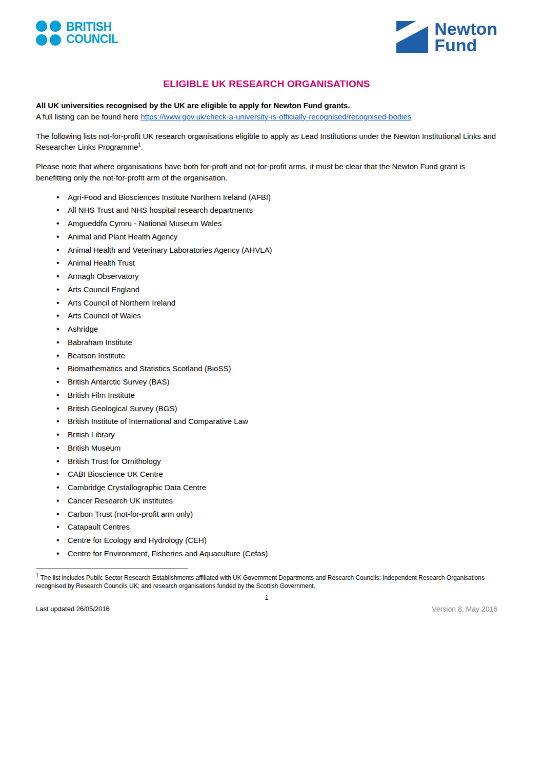BRITISH
COUNCIL
Newton
Fund
ELIGIBLE UK RESEARCH ORGANISATIONS
All UK universities recognised by the UK are eligible to apply for Newton Fund grants.
A full listing can be found here https://www.gov.uk/check-a-university-is-officially-recognised/recognised-bodies
The following lists not-for-profit UK research organisations eligible to apply as Lead Institutions under the Newton Institutional Links and Researcher Links Programme1.
Please note that where organisations have both for-proft and not-for-profit arms, it must be clear that the Newton Fund grant is benefitting only the not-for-profit arm of the organisation.
Agri-Food and Biosciences Institute Northern Ireland (AFBI)
All NHS Trust and NHS hospital research departments
Amgueddfa Cymru - National Museum Wales
Animal and Plant Health Agency
Animal Health and Veterinary Laboratories Agency (AHVLA)
Animal Health Trust
Armagh Observatory
Arts Council England
Arts Council of Northern Ireland
Arts Council of Wales
Ashridge
Babraham Institute
Beatson Institute
Biomathematics and Statistics Scotland (BioSS)
British Antarctic Survey (BAS)
British Film Institute
British Geological Survey (BGS)
British Institute of International and Comparative Law
British Library
British Museum
British Trust for Ornithology
CABI Bioscience UK Centre
Cambridge Crystallographic Data Centre
Cancer Research UK institutes
Carbon Trust (not-for-profit arm only)
Catapault Centres
Centre for Ecology and Hydrology (CEH)
Centre for Environment, Fisheries and Aquaculture (Cefas)
1 The list includes Public Sector Research Establishments affiliated with UK Government Departments and Research Councils; Independent Research Organisations recognised by Research Councils UK; and research organisations funded by the Scottish Government.
1
Last updated 26/05/2016
Version 8, May 2016